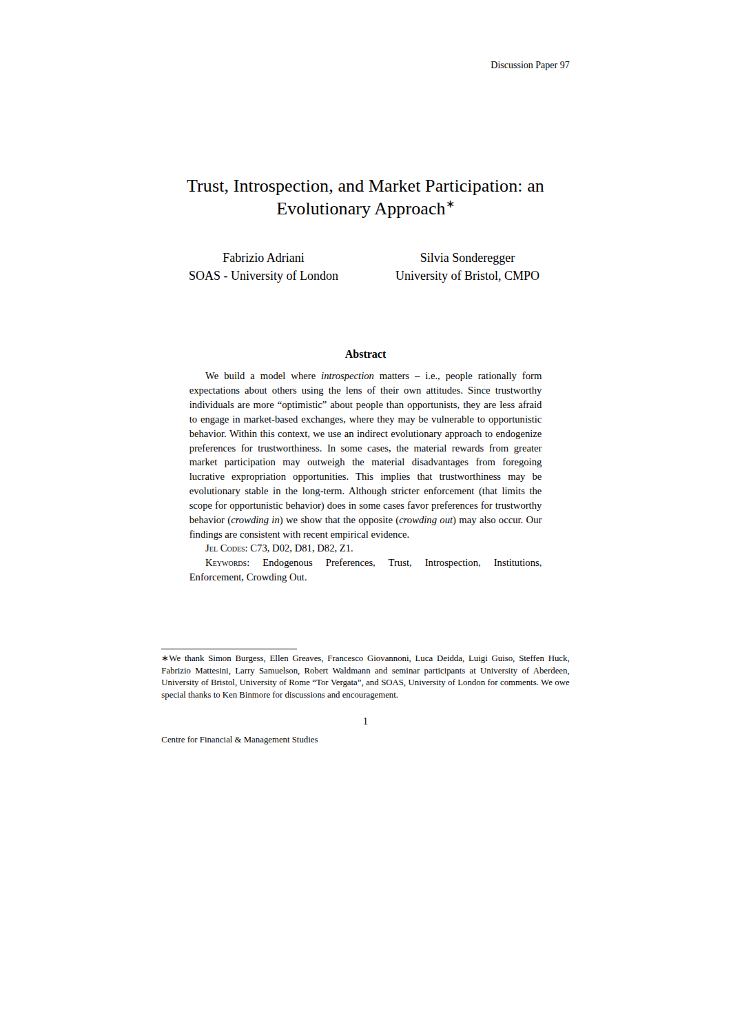Discussion Paper 97
Trust, Introspection, and Market Participation: an
Evolutionary Approach∗
| Fabrizio Adriani SOAS - University of London | Silvia Sonderegger University of Bristol, CMPO |
Abstract
We build a model where introspection matters – i.e., people rationally form expectations about others using the lens of their own attitudes. Since trustworthy individuals are more “optimistic” about people than opportunists, they are less afraid to engage in market-based exchanges, where they may be vulnerable to opportunistic behavior. Within this context, we use an indirect evolutionary approach to endogenize preferences for trustworthiness. In some cases, the material rewards from greater market participation may outweigh the material disadvantages from foregoing lucrative expropriation opportunities. This implies that trustworthiness may be evolutionary stable in the long-term. Although stricter enforcement (that limits the scope for opportunistic behavior) does in some cases favor preferences for trustworthy behavior (crowding in) we show that the opposite (crowding out) may also occur. Our findings are consistent with recent empirical evidence.
Jel Codes: C73, D02, D81, D82, Z1.
Keywords: Endogenous Preferences, Trust, Introspection, Institutions, Enforcement, Crowding Out.
∗We thank Simon Burgess, Ellen Greaves, Francesco Giovannoni, Luca Deidda, Luigi Guiso, Steffen Huck, Fabrizio Mattesini, Larry Samuelson, Robert Waldmann and seminar participants at University of Aberdeen, University of Bristol, University of Rome “Tor Vergata”, and SOAS, University of London for comments. We owe special thanks to Ken Binmore for discussions and encouragement.
1
Centre for Financial & Management Studies